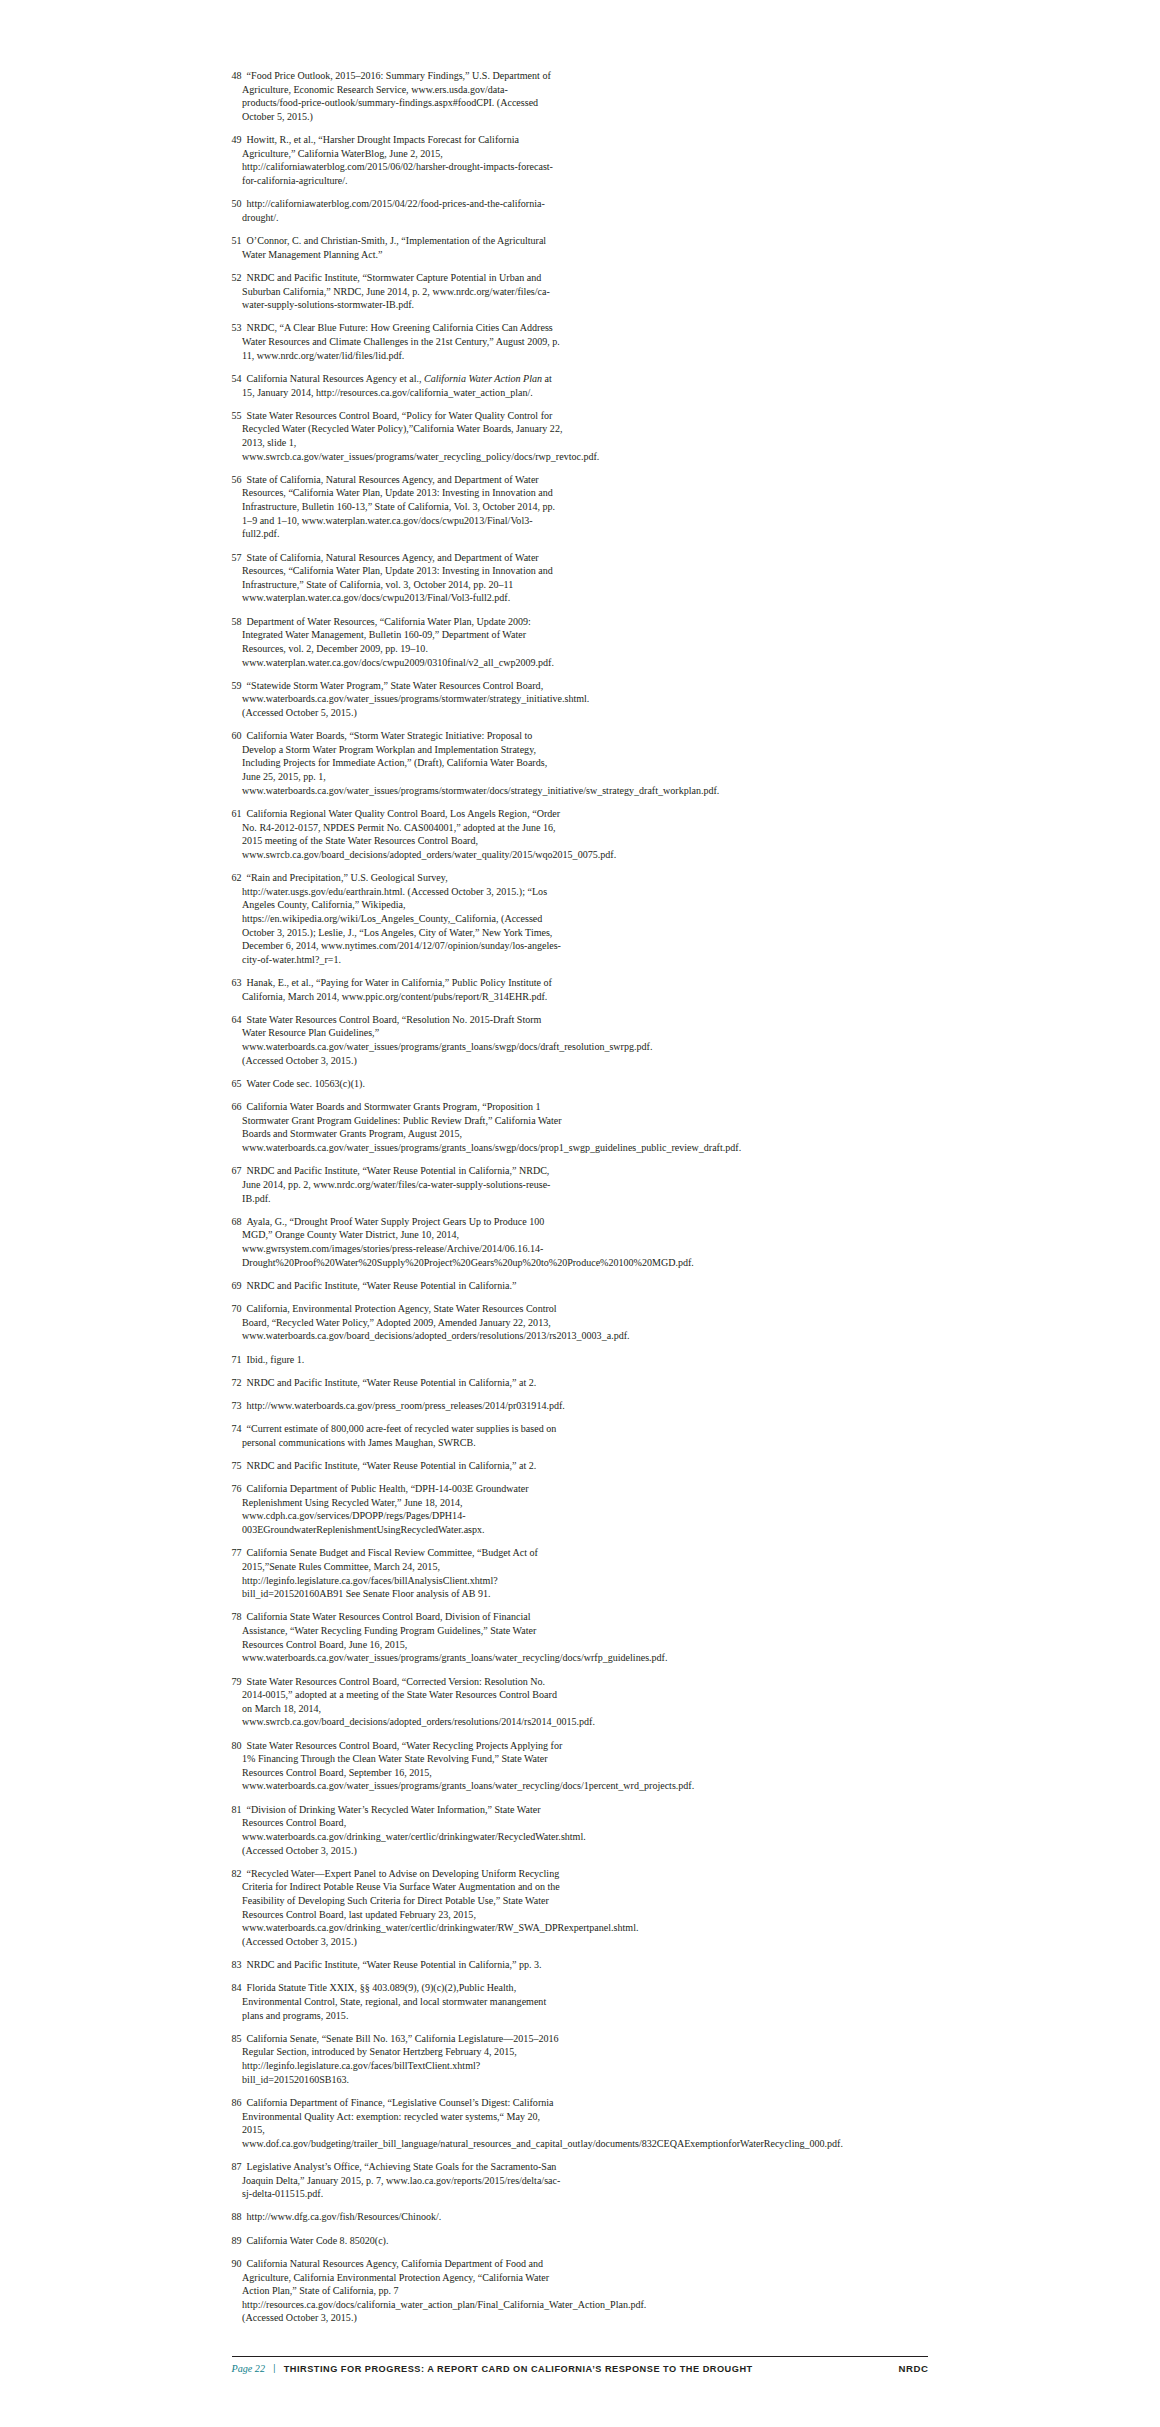“Food Price Outlook, 2015–2016: Summary Findings,” U.S. Department of Agriculture, Economic Research Service, www.ers.usda.gov/data-products/food-price-outlook/summary-findings.aspx#foodCPI. (Accessed October 5, 2015.)
Howitt, R., et al., “Harsher Drought Impacts Forecast for California Agriculture,” California WaterBlog, June 2, 2015, http://californiawaterblog.com/2015/06/02/harsher-drought-impacts-forecast-for-california-agriculture/.
http://californiawaterblog.com/2015/04/22/food-prices-and-the-california-drought/.
O’Connor, C. and Christian-Smith, J., “Implementation of the Agricultural Water Management Planning Act.”
NRDC and Pacific Institute, “Stormwater Capture Potential in Urban and Suburban California,” NRDC, June 2014, p. 2, www.nrdc.org/water/files/ca-water-supply-solutions-stormwater-IB.pdf.
NRDC, “A Clear Blue Future: How Greening California Cities Can Address Water Resources and Climate Challenges in the 21st Century,” August 2009, p. 11, www.nrdc.org/water/lid/files/lid.pdf.
California Natural Resources Agency et al., California Water Action Plan at 15, January 2014, http://resources.ca.gov/california_water_action_plan/.
State Water Resources Control Board, “Policy for Water Quality Control for Recycled Water (Recycled Water Policy),”California Water Boards, January 22, 2013, slide 1, www.swrcb.ca.gov/water_issues/programs/water_recycling_policy/docs/rwp_revtoc.pdf.
State of California, Natural Resources Agency, and Department of Water Resources, “California Water Plan, Update 2013: Investing in Innovation and Infrastructure, Bulletin 160-13,” State of California, Vol. 3, October 2014, pp. 1–9 and 1–10, www.waterplan.water.ca.gov/docs/cwpu2013/Final/Vol3-full2.pdf.
State of California, Natural Resources Agency, and Department of Water Resources, “California Water Plan, Update 2013: Investing in Innovation and Infrastructure,” State of California, vol. 3, October 2014, pp. 20–11 www.waterplan.water.ca.gov/docs/cwpu2013/Final/Vol3-full2.pdf.
Department of Water Resources, “California Water Plan, Update 2009: Integrated Water Management, Bulletin 160-09,” Department of Water Resources, vol. 2, December 2009, pp. 19–10. www.waterplan.water.ca.gov/docs/cwpu2009/0310final/v2_all_cwp2009.pdf.
“Statewide Storm Water Program,” State Water Resources Control Board, www.waterboards.ca.gov/water_issues/programs/stormwater/strategy_initiative.shtml. (Accessed October 5, 2015.)
California Water Boards, “Storm Water Strategic Initiative: Proposal to Develop a Storm Water Program Workplan and Implementation Strategy, Including Projects for Immediate Action,” (Draft), California Water Boards, June 25, 2015, pp. 1, www.waterboards.ca.gov/water_issues/programs/stormwater/docs/strategy_initiative/sw_strategy_draft_workplan.pdf.
California Regional Water Quality Control Board, Los Angels Region, “Order No. R4-2012-0157, NPDES Permit No. CAS004001,” adopted at the June 16, 2015 meeting of the State Water Resources Control Board, www.swrcb.ca.gov/board_decisions/adopted_orders/water_quality/2015/wqo2015_0075.pdf.
“Rain and Precipitation,” U.S. Geological Survey, http://water.usgs.gov/edu/earthrain.html. (Accessed October 3, 2015.); “Los Angeles County, California,” Wikipedia, https://en.wikipedia.org/wiki/Los_Angeles_County,_California, (Accessed October 3, 2015.); Leslie, J., “Los Angeles, City of Water,” New York Times, December 6, 2014, www.nytimes.com/2014/12/07/opinion/sunday/los-angeles-city-of-water.html?_r=1.
Hanak, E., et al., “Paying for Water in California,” Public Policy Institute of California, March 2014, www.ppic.org/content/pubs/report/R_314EHR.pdf.
State Water Resources Control Board, “Resolution No. 2015-Draft Storm Water Resource Plan Guidelines,” www.waterboards.ca.gov/water_issues/programs/grants_loans/swgp/docs/draft_resolution_swrpg.pdf. (Accessed October 3, 2015.)
Water Code sec. 10563(c)(1).
California Water Boards and Stormwater Grants Program, “Proposition 1 Stormwater Grant Program Guidelines: Public Review Draft,” California Water Boards and Stormwater Grants Program, August 2015, www.waterboards.ca.gov/water_issues/programs/grants_loans/swgp/docs/prop1_swgp_guidelines_public_review_draft.pdf.
NRDC and Pacific Institute, “Water Reuse Potential in California,” NRDC, June 2014, pp. 2, www.nrdc.org/water/files/ca-water-supply-solutions-reuse-IB.pdf.
Ayala, G., “Drought Proof Water Supply Project Gears Up to Produce 100 MGD,” Orange County Water District, June 10, 2014, www.gwrsystem.com/images/stories/press-release/Archive/2014/06.16.14-Drought%20Proof%20Water%20Supply%20Project%20Gears%20up%20to%20Produce%20100%20MGD.pdf.
NRDC and Pacific Institute, “Water Reuse Potential in California.”
California, Environmental Protection Agency, State Water Resources Control Board, “Recycled Water Policy,” Adopted 2009, Amended January 22, 2013, www.waterboards.ca.gov/board_decisions/adopted_orders/resolutions/2013/rs2013_0003_a.pdf.
Ibid., figure 1.
NRDC and Pacific Institute, “Water Reuse Potential in California,” at 2.
http://www.waterboards.ca.gov/press_room/press_releases/2014/pr031914.pdf.
“Current estimate of 800,000 acre-feet of recycled water supplies is based on personal communications with James Maughan, SWRCB.
NRDC and Pacific Institute, “Water Reuse Potential in California,” at 2.
California Department of Public Health, “DPH-14-003E Groundwater Replenishment Using Recycled Water,” June 18, 2014, www.cdph.ca.gov/services/DPOPP/regs/Pages/DPH14-003EGroundwaterReplenishmentUsingRecycledWater.aspx.
California Senate Budget and Fiscal Review Committee, “Budget Act of 2015,”Senate Rules Committee, March 24, 2015, http://leginfo.legislature.ca.gov/faces/billAnalysisClient.xhtml?bill_id=201520160AB91 See Senate Floor analysis of AB 91.
California State Water Resources Control Board, Division of Financial Assistance, “Water Recycling Funding Program Guidelines,” State Water Resources Control Board, June 16, 2015, www.waterboards.ca.gov/water_issues/programs/grants_loans/water_recycling/docs/wrfp_guidelines.pdf.
State Water Resources Control Board, “Corrected Version: Resolution No. 2014-0015,” adopted at a meeting of the State Water Resources Control Board on March 18, 2014, www.swrcb.ca.gov/board_decisions/adopted_orders/resolutions/2014/rs2014_0015.pdf.
State Water Resources Control Board, “Water Recycling Projects Applying for 1% Financing Through the Clean Water State Revolving Fund,” State Water Resources Control Board, September 16, 2015, www.waterboards.ca.gov/water_issues/programs/grants_loans/water_recycling/docs/1percent_wrd_projects.pdf.
“Division of Drinking Water’s Recycled Water Information,” State Water Resources Control Board, www.waterboards.ca.gov/drinking_water/certlic/drinkingwater/RecycledWater.shtml. (Accessed October 3, 2015.)
“Recycled Water—Expert Panel to Advise on Developing Uniform Recycling Criteria for Indirect Potable Reuse Via Surface Water Augmentation and on the Feasibility of Developing Such Criteria for Direct Potable Use,” State Water Resources Control Board, last updated February 23, 2015, www.waterboards.ca.gov/drinking_water/certlic/drinkingwater/RW_SWA_DPRexpertpanel.shtml. (Accessed October 3, 2015.)
NRDC and Pacific Institute, “Water Reuse Potential in California,” pp. 3.
Florida Statute Title XXIX, §§ 403.089(9), (9)(c)(2),Public Health, Environmental Control, State, regional, and local stormwater manangement plans and programs, 2015.
California Senate, “Senate Bill No. 163,” California Legislature—2015–2016 Regular Section, introduced by Senator Hertzberg February 4, 2015, http://leginfo.legislature.ca.gov/faces/billTextClient.xhtml?bill_id=201520160SB163.
California Department of Finance, “Legislative Counsel’s Digest: California Environmental Quality Act: exemption: recycled water systems,“ May 20, 2015, www.dof.ca.gov/budgeting/trailer_bill_language/natural_resources_and_capital_outlay/documents/832CEQAExemptionforWaterRecycling_000.pdf.
Legislative Analyst’s Office, “Achieving State Goals for the Sacramento-San Joaquin Delta,” January 2015, p. 7, www.lao.ca.gov/reports/2015/res/delta/sac-sj-delta-011515.pdf.
http://www.dfg.ca.gov/fish/Resources/Chinook/.
California Water Code 8. 85020(c).
California Natural Resources Agency, California Department of Food and Agriculture, California Environmental Protection Agency, “California Water Action Plan,” State of California, pp. 7 http://resources.ca.gov/docs/california_water_action_plan/Final_California_Water_Action_Plan.pdf. (Accessed October 3, 2015.)
Page 22 | Thirsting for Progress: A Report Card on California’s Response to the Drought
NRDC